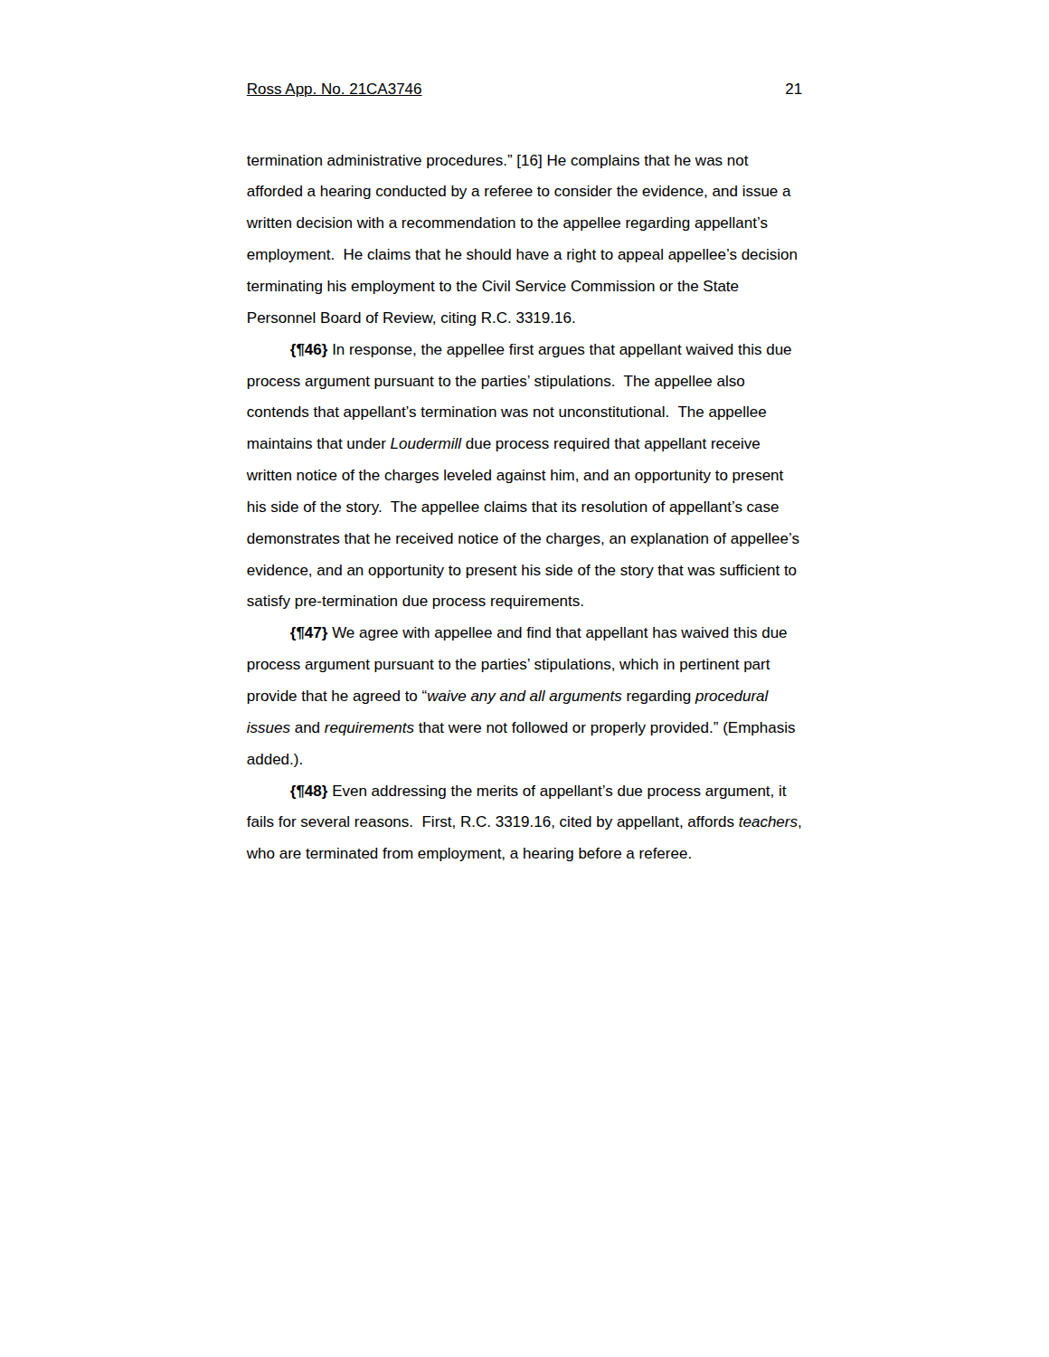Ross App. No. 21CA3746 21
termination administrative procedures.” [16] He complains that he was not afforded a hearing conducted by a referee to consider the evidence, and issue a written decision with a recommendation to the appellee regarding appellant’s employment. He claims that he should have a right to appeal appellee’s decision terminating his employment to the Civil Service Commission or the State Personnel Board of Review, citing R.C. 3319.16.
{¶46} In response, the appellee first argues that appellant waived this due process argument pursuant to the parties’ stipulations. The appellee also contends that appellant’s termination was not unconstitutional. The appellee maintains that under Loudermill due process required that appellant receive written notice of the charges leveled against him, and an opportunity to present his side of the story. The appellee claims that its resolution of appellant’s case demonstrates that he received notice of the charges, an explanation of appellee’s evidence, and an opportunity to present his side of the story that was sufficient to satisfy pre-termination due process requirements.
{¶47} We agree with appellee and find that appellant has waived this due process argument pursuant to the parties’ stipulations, which in pertinent part provide that he agreed to “waive any and all arguments regarding procedural issues and requirements that were not followed or properly provided.” (Emphasis added.).
{¶48} Even addressing the merits of appellant’s due process argument, it fails for several reasons. First, R.C. 3319.16, cited by appellant, affords teachers, who are terminated from employment, a hearing before a referee.